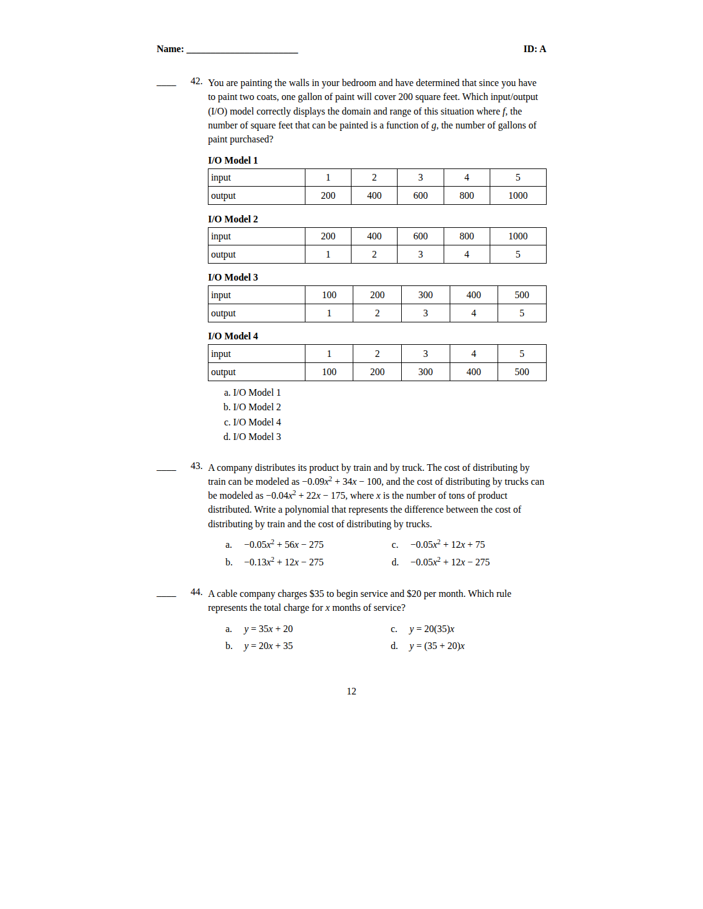Name: _______________________
ID: A
____
42.
You are painting the walls in your bedroom and have determined that since you have to paint two coats, one gallon of paint will cover 200 square feet. Which input/output (I/O) model correctly displays the domain and range of this situation where f, the number of square feet that can be painted is a function of g, the number of gallons of paint purchased?
I/O Model 1
| input | 1 | 2 | 3 | 4 | 5 |
| output | 200 | 400 | 600 | 800 | 1000 |
I/O Model 2
| input | 200 | 400 | 600 | 800 | 1000 |
| output | 1 | 2 | 3 | 4 | 5 |
I/O Model 3
| input | 100 | 200 | 300 | 400 | 500 |
| output | 1 | 2 | 3 | 4 | 5 |
I/O Model 4
| input | 1 | 2 | 3 | 4 | 5 |
| output | 100 | 200 | 300 | 400 | 500 |
I/O Model 1
I/O Model 2
I/O Model 4
I/O Model 3
____
43.
A company distributes its product by train and by truck. The cost of distributing by train can be modeled as −0.09x2 + 34x − 100, and the cost of distributing by trucks can be modeled as −0.04x2 + 22x − 175, where x is the number of tons of product distributed. Write a polynomial that represents the difference between the cost of distributing by train and the cost of distributing by trucks.
| a. | −0.05 x 2 + 56 x − 275 | c. | −0.05 x 2 + 12 x + 75 |
| b. | −0.13 x 2 + 12 x − 275 | d. | −0.05 x 2 + 12 x − 275 |
____
44.
A cable company charges $35 to begin service and $20 per month. Which rule represents the total charge for x months of service?
| a. | y = 35 x + 20 | c. | y = 20(35) x |
| b. | y = 20 x + 35 | d. | y = (35 + 20) x |
12